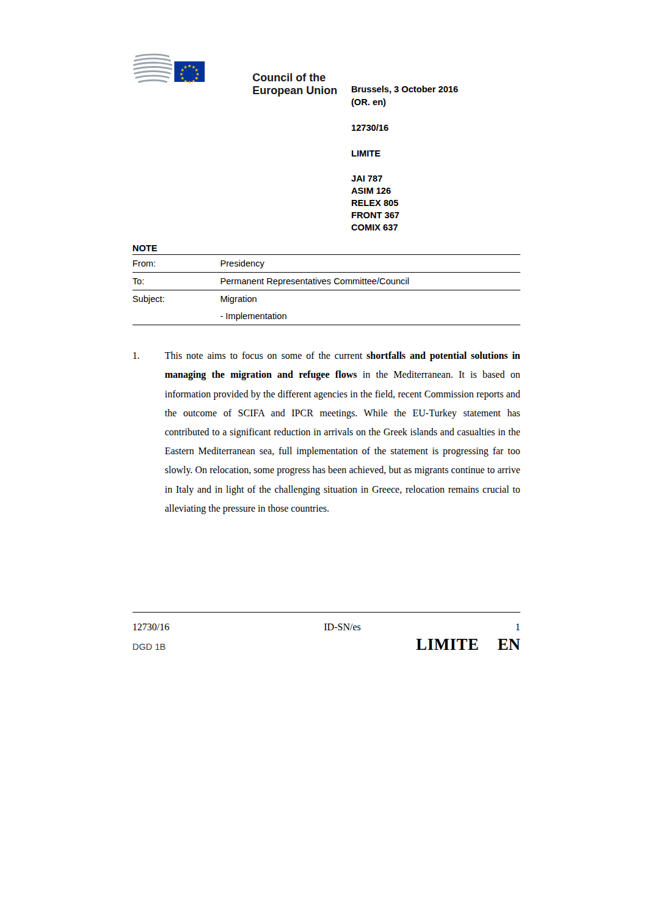Council of the
European Union
Brussels, 3 October 2016
(OR. en)
12730/16
LIMITE
JAI 787
ASIM 126
RELEX 805
FRONT 367
COMIX 637
NOTE
| From: | Presidency |
| To: | Permanent Representatives Committee/Council |
| Subject: | Migration |
| | - Implementation |
1.
This note aims to focus on some of the current shortfalls and potential solutions in managing the migration and refugee flows in the Mediterranean. It is based on information provided by the different agencies in the field, recent Commission reports and the outcome of SCIFA and IPCR meetings. While the EU-Turkey statement has contributed to a significant reduction in arrivals on the Greek islands and casualties in the Eastern Mediterranean sea, full implementation of the statement is progressing far too slowly. On relocation, some progress has been achieved, but as migrants continue to arrive in Italy and in light of the challenging situation in Greece, relocation remains crucial to alleviating the pressure in those countries.
12730/16
ID-SN/es
1
DGD 1B
LIMITE EN